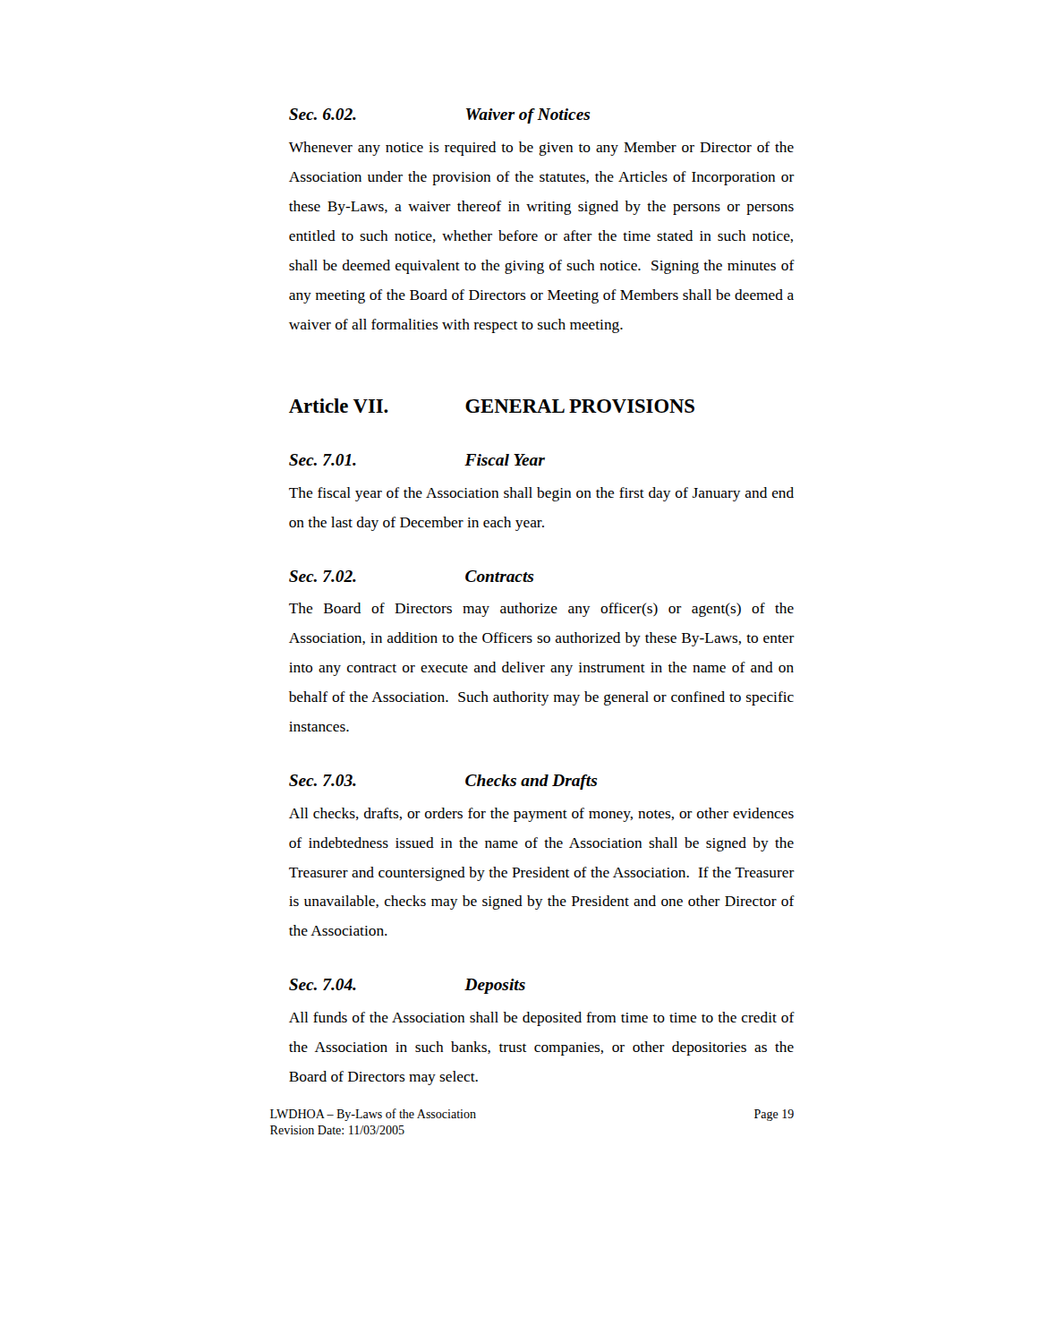Sec. 6.02. Waiver of Notices
Whenever any notice is required to be given to any Member or Director of the Association under the provision of the statutes, the Articles of Incorporation or these By-Laws, a waiver thereof in writing signed by the persons or persons entitled to such notice, whether before or after the time stated in such notice, shall be deemed equivalent to the giving of such notice. Signing the minutes of any meeting of the Board of Directors or Meeting of Members shall be deemed a waiver of all formalities with respect to such meeting.
Article VII. GENERAL PROVISIONS
Sec. 7.01. Fiscal Year
The fiscal year of the Association shall begin on the first day of January and end on the last day of December in each year.
Sec. 7.02. Contracts
The Board of Directors may authorize any officer(s) or agent(s) of the Association, in addition to the Officers so authorized by these By-Laws, to enter into any contract or execute and deliver any instrument in the name of and on behalf of the Association. Such authority may be general or confined to specific instances.
Sec. 7.03. Checks and Drafts
All checks, drafts, or orders for the payment of money, notes, or other evidences of indebtedness issued in the name of the Association shall be signed by the Treasurer and countersigned by the President of the Association. If the Treasurer is unavailable, checks may be signed by the President and one other Director of the Association.
Sec. 7.04. Deposits
All funds of the Association shall be deposited from time to time to the credit of the Association in such banks, trust companies, or other depositories as the Board of Directors may select.
LWDHOA – By-Laws of the Association
Revision Date: 11/03/2005
Page 19